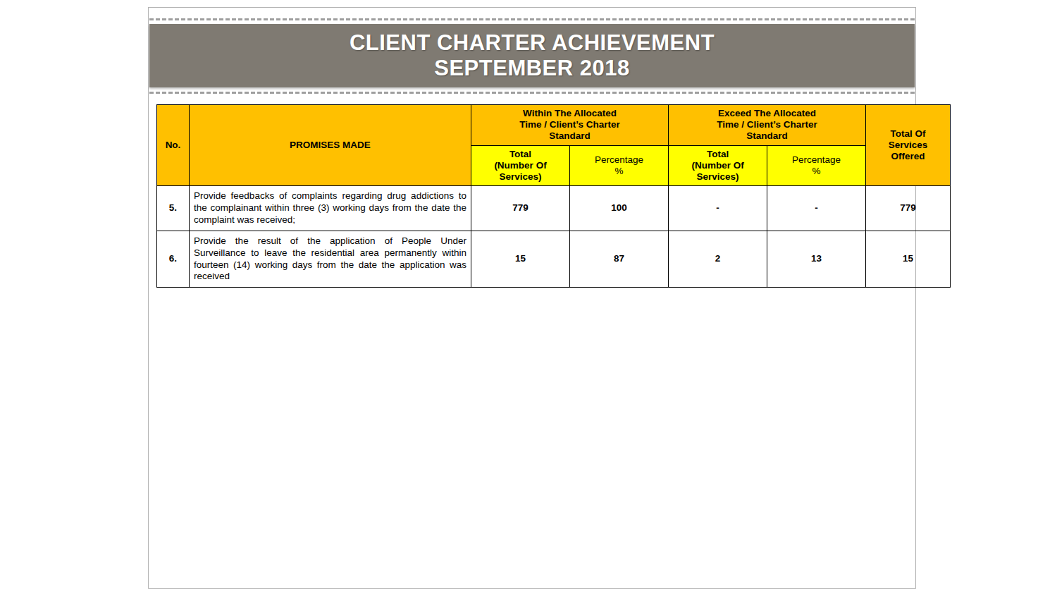CLIENT CHARTER ACHIEVEMENT
SEPTEMBER 2018
| No. | PROMISES MADE | Within The Allocated Time / Client’s Charter Standard | Exceed The Allocated Time / Client’s Charter Standard | Total Of Services Offered |
| --- | --- | --- | --- | --- |
| Total (Number Of Services) | Percentage % | Total (Number Of Services) | Percentage % |
| 5. | Provide feedbacks of complaints regarding drug addictions to the complainant within three (3) working days from the date the complaint was received; | 779 | 100 | - | - | 779 |
| 6. | Provide the result of the application of People Under Surveillance to leave the residential area permanently within fourteen (14) working days from the date the application was received | 15 | 87 | 2 | 13 | 15 |